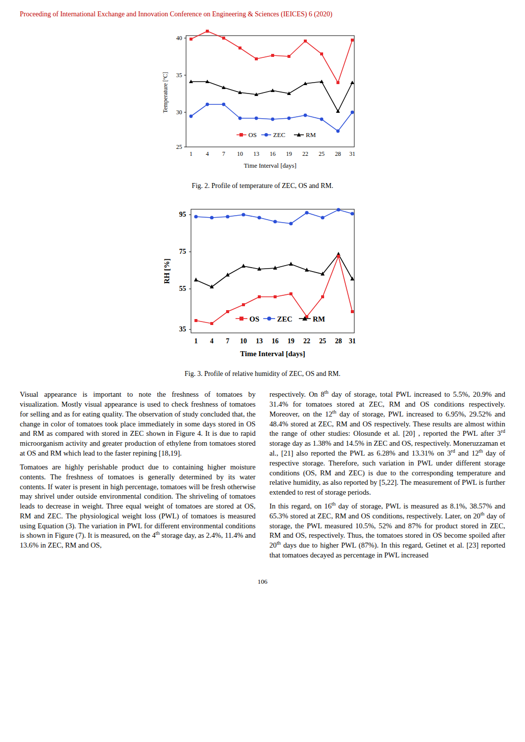Proceeding of International Exchange and Innovation Conference on Engineering & Sciences (IEICES) 6 (2020)
40 35 30 25 Temperature [ºC] 1 4 7 10 13 16 19 22 25 28 31 Time Interval [days] OS ZEC RM
Fig. 2. Profile of temperature of ZEC, OS and RM.
95 75 55 35 RH [%] 1 4 7 10 13 16 19 22 25 28 31 Time Interval [days] OS ZEC RM
Fig. 3. Profile of relative humidity of ZEC, OS and RM.
Visual appearance is important to note the freshness of tomatoes by visualization. Mostly visual appearance is used to check freshness of tomatoes for selling and as for eating quality. The observation of study concluded that, the change in color of tomatoes took place immediately in some days stored in OS and RM as compared with stored in ZEC shown in Figure 4. It is due to rapid microorganism activity and greater production of ethylene from tomatoes stored at OS and RM which lead to the faster repining [18,19].
Tomatoes are highly perishable product due to containing higher moisture contents. The freshness of tomatoes is generally determined by its water contents. If water is present in high percentage, tomatoes will be fresh otherwise may shrivel under outside environmental condition. The shriveling of tomatoes leads to decrease in weight. Three equal weight of tomatoes are stored at OS, RM and ZEC. The physiological weight loss (PWL) of tomatoes is measured using Equation (3). The variation in PWL for different environmental conditions is shown in Figure (7). It is measured, on the 4th storage day, as 2.4%, 11.4% and 13.6% in ZEC, RM and OS,
respectively. On 8th day of storage, total PWL increased to 5.5%, 20.9% and 31.4% for tomatoes stored at ZEC, RM and OS conditions respectively. Moreover, on the 12th day of storage, PWL increased to 6.95%, 29.52% and 48.4% stored at ZEC, RM and OS respectively. These results are almost within the range of other studies: Olosunde et al. [20] , reported the PWL after 3rd storage day as 1.38% and 14.5% in ZEC and OS, respectively. Moneruzzaman et al., [21] also reported the PWL as 6.28% and 13.31% on 3rd and 12th day of respective storage. Therefore, such variation in PWL under different storage conditions (OS, RM and ZEC) is due to the corresponding temperature and relative humidity, as also reported by [5,22]. The measurement of PWL is further extended to rest of storage periods.
In this regard, on 16th day of storage, PWL is measured as 8.1%, 38.57% and 65.3% stored at ZEC, RM and OS conditions, respectively. Later, on 20th day of storage, the PWL measured 10.5%, 52% and 87% for product stored in ZEC, RM and OS, respectively. Thus, the tomatoes stored in OS become spoiled after 20th days due to higher PWL (87%). In this regard, Getinet et al. [23] reported that tomatoes decayed as percentage in PWL increased
106